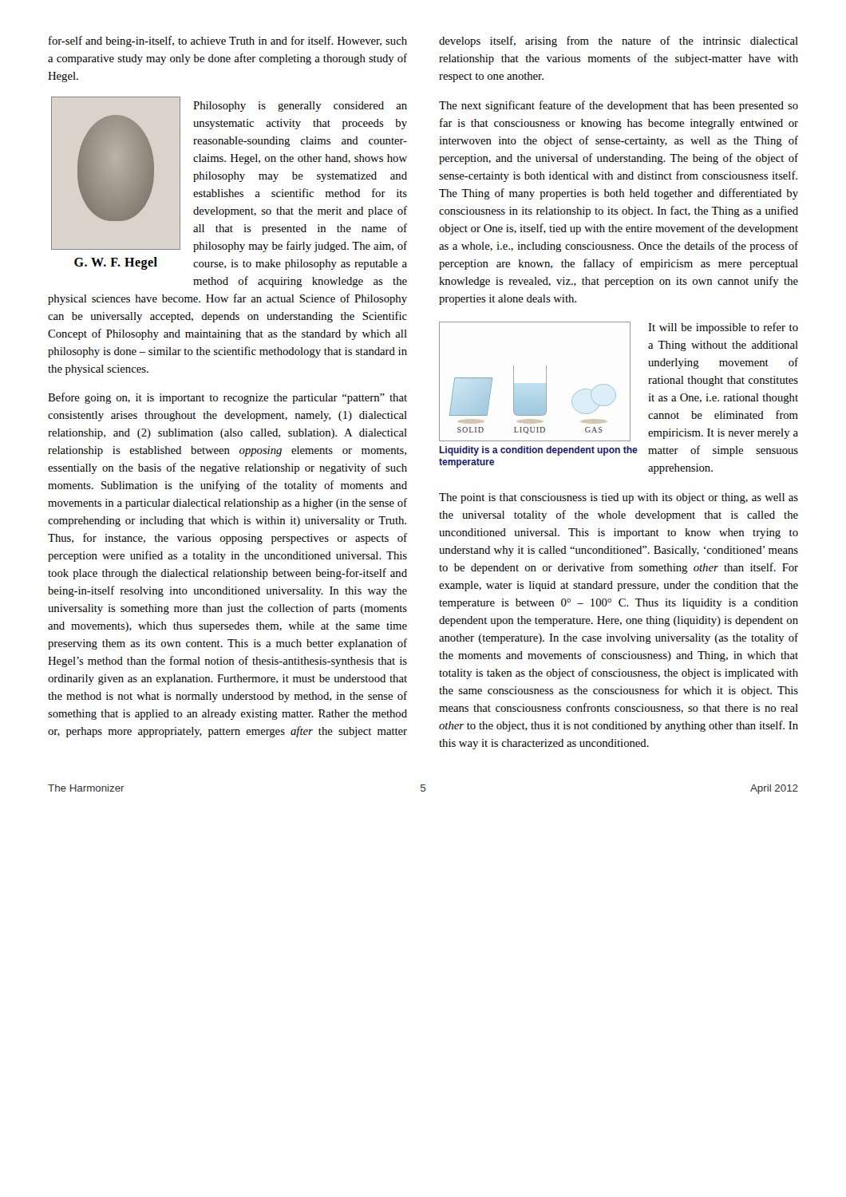for-self and being-in-itself, to achieve Truth in and for itself. However, such a comparative study may only be done after completing a thorough study of Hegel.
G. W. F. Hegel
Philosophy is generally considered an unsystematic activity that proceeds by reasonable-sounding claims and counter-claims. Hegel, on the other hand, shows how philosophy may be systematized and establishes a scientific method for its development, so that the merit and place of all that is presented in the name of philosophy may be fairly judged. The aim, of course, is to make philosophy as reputable a method of acquiring knowledge as the physical sciences have become. How far an actual Science of Philosophy can be universally accepted, depends on understanding the Scientific Concept of Philosophy and maintaining that as the standard by which all philosophy is done – similar to the scientific methodology that is standard in the physical sciences.
Before going on, it is important to recognize the particular “pattern” that consistently arises throughout the development, namely, (1) dialectical relationship, and (2) sublimation (also called, sublation). A dialectical relationship is established between opposing elements or moments, essentially on the basis of the negative relationship or negativity of such moments. Sublimation is the unifying of the totality of moments and movements in a particular dialectical relationship as a higher (in the sense of comprehending or including that which is within it) universality or Truth. Thus, for instance, the various opposing perspectives or aspects of perception were unified as a totality in the unconditioned universal. This took place through the dialectical relationship between being-for-itself and being-in-itself resolving into unconditioned universality. In this way the universality is something more than just the collection of parts (moments and movements), which thus supersedes them, while at the same time preserving them as its own content. This is a much better explanation of Hegel’s method than the formal notion of thesis-antithesis-synthesis that is ordinarily given as an explanation. Furthermore, it must be understood that the method is not what is normally understood by method, in the sense of something that is applied to an already existing matter. Rather the method or, perhaps more appropriately, pattern emerges after the subject matter develops itself, arising from the nature of the intrinsic dialectical relationship that the various moments of the subject-matter have with respect to one another.
The next significant feature of the development that has been presented so far is that consciousness or knowing has become integrally entwined or interwoven into the object of sense-certainty, as well as the Thing of perception, and the universal of understanding. The being of the object of sense-certainty is both identical with and distinct from consciousness itself. The Thing of many properties is both held together and differentiated by consciousness in its relationship to its object. In fact, the Thing as a unified object or One is, itself, tied up with the entire movement of the development as a whole, i.e., including consciousness. Once the details of the process of perception are known, the fallacy of empiricism as mere perceptual knowledge is revealed, viz., that perception on its own cannot unify the properties it alone deals with.
SOLID
LIQUID
GAS
Liquidity is a condition dependent upon the temperature
It will be impossible to refer to a Thing without the additional underlying movement of rational thought that constitutes it as a One, i.e. rational thought cannot be eliminated from empiricism. It is never merely a matter of simple sensuous apprehension.
The point is that consciousness is tied up with its object or thing, as well as the universal totality of the whole development that is called the unconditioned universal. This is important to know when trying to understand why it is called “unconditioned”. Basically, ‘conditioned’ means to be dependent on or derivative from something other than itself. For example, water is liquid at standard pressure, under the condition that the temperature is between 0° – 100° C. Thus its liquidity is a condition dependent upon the temperature. Here, one thing (liquidity) is dependent on another (temperature). In the case involving universality (as the totality of the moments and movements of consciousness) and Thing, in which that totality is taken as the object of consciousness, the object is implicated with the same consciousness as the consciousness for which it is object. This means that consciousness confronts consciousness, so that there is no real other to the object, thus it is not conditioned by anything other than itself. In this way it is characterized as unconditioned.
The Harmonizer
5
April 2012